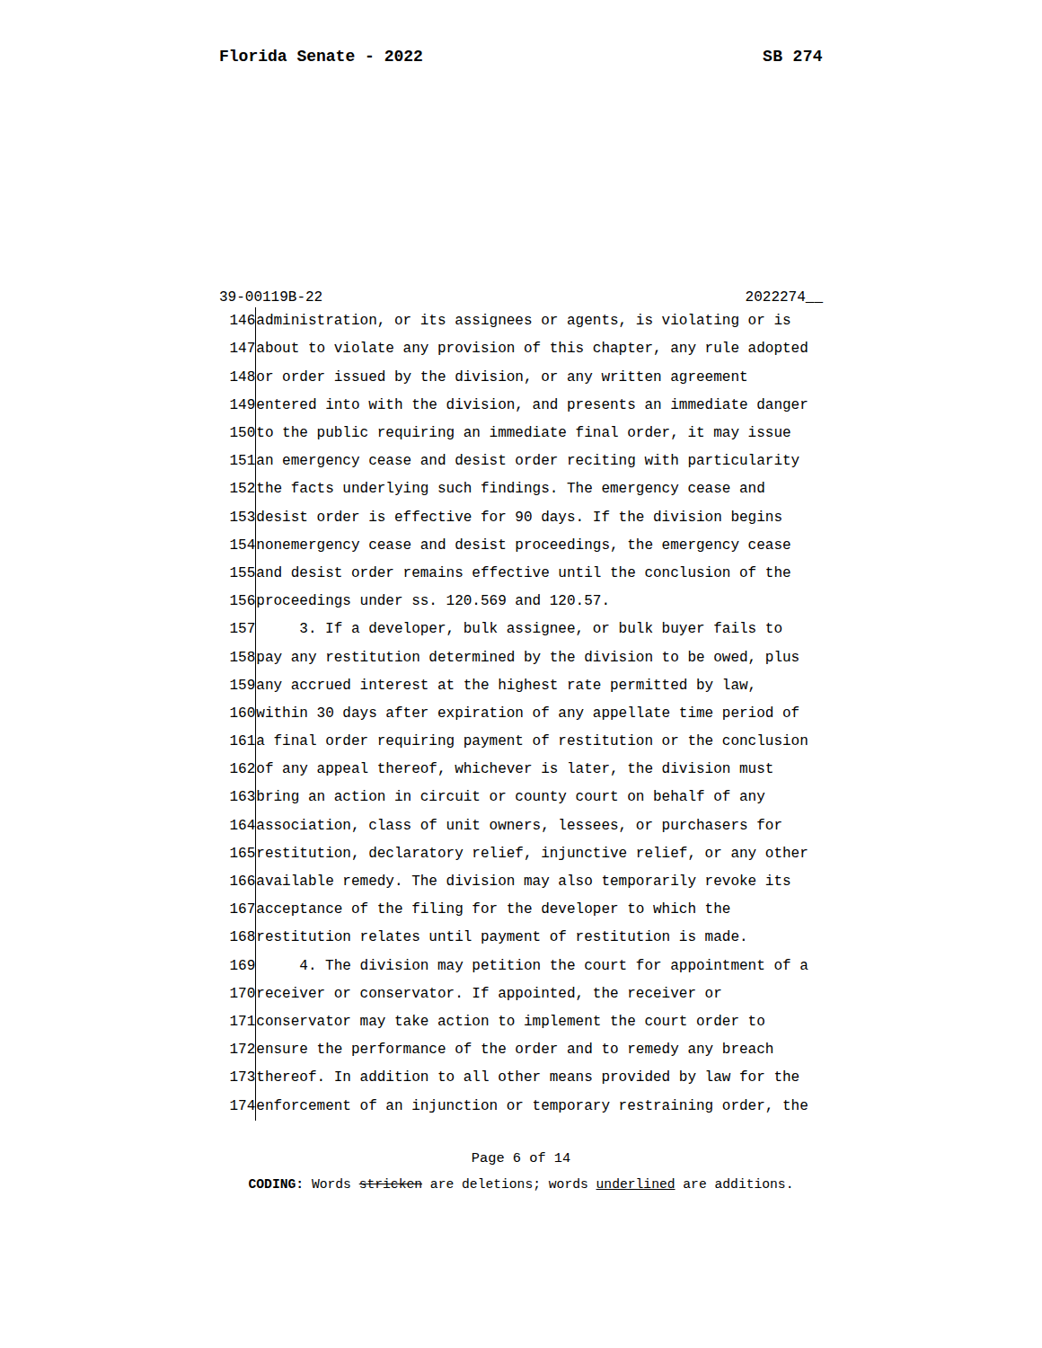Florida Senate - 2022 SB 274
39-00119B-22 2022274__
| 146 | administration, or its assignees or agents, is violating or is |
| 147 | about to violate any provision of this chapter, any rule adopted |
| 148 | or order issued by the division, or any written agreement |
| 149 | entered into with the division, and presents an immediate danger |
| 150 | to the public requiring an immediate final order, it may issue |
| 151 | an emergency cease and desist order reciting with particularity |
| 152 | the facts underlying such findings. The emergency cease and |
| 153 | desist order is effective for 90 days. If the division begins |
| 154 | nonemergency cease and desist proceedings, the emergency cease |
| 155 | and desist order remains effective until the conclusion of the |
| 156 | proceedings under ss. 120.569 and 120.57. |
| 157 | 3. If a developer, bulk assignee, or bulk buyer fails to |
| 158 | pay any restitution determined by the division to be owed, plus |
| 159 | any accrued interest at the highest rate permitted by law, |
| 160 | within 30 days after expiration of any appellate time period of |
| 161 | a final order requiring payment of restitution or the conclusion |
| 162 | of any appeal thereof, whichever is later, the division must |
| 163 | bring an action in circuit or county court on behalf of any |
| 164 | association, class of unit owners, lessees, or purchasers for |
| 165 | restitution, declaratory relief, injunctive relief, or any other |
| 166 | available remedy. The division may also temporarily revoke its |
| 167 | acceptance of the filing for the developer to which the |
| 168 | restitution relates until payment of restitution is made. |
| 169 | 4. The division may petition the court for appointment of a |
| 170 | receiver or conservator. If appointed, the receiver or |
| 171 | conservator may take action to implement the court order to |
| 172 | ensure the performance of the order and to remedy any breach |
| 173 | thereof. In addition to all other means provided by law for the |
| 174 | enforcement of an injunction or temporary restraining order, the |
Page 6 of 14
CODING: Words stricken are deletions; words underlined are additions.